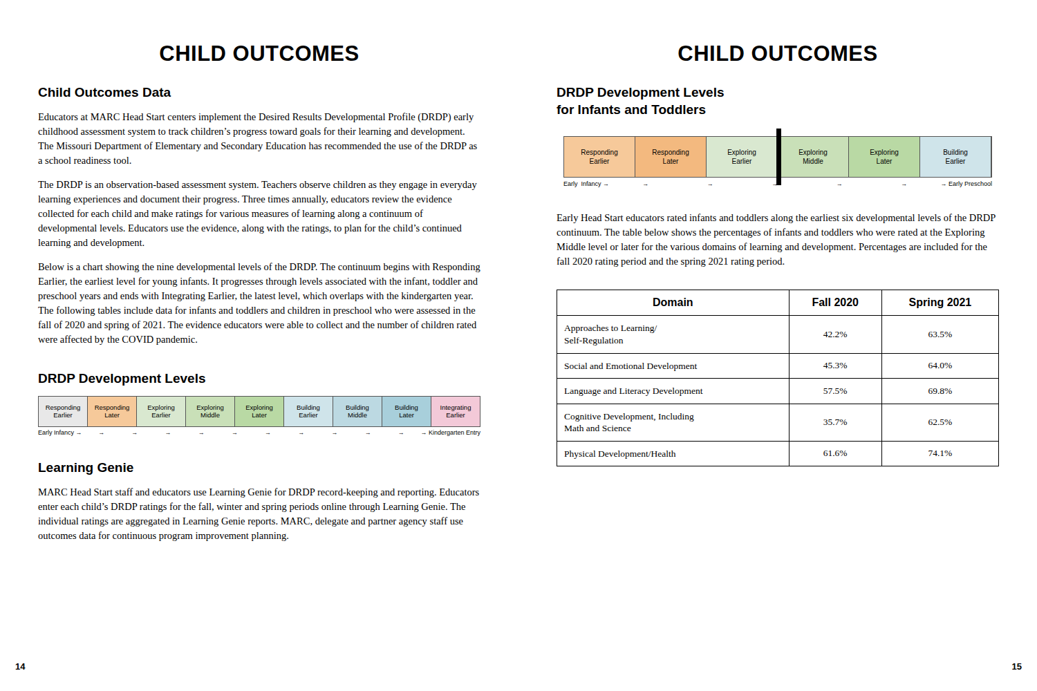CHILD OUTCOMES
Child Outcomes Data
Educators at MARC Head Start centers implement the Desired Results Developmental Profile (DRDP) early childhood assessment system to track children’s progress toward goals for their learning and development. The Missouri Department of Elementary and Secondary Education has recommended the use of the DRDP as a school readiness tool.
The DRDP is an observation-based assessment system. Teachers observe children as they engage in everyday learning experiences and document their progress. Three times annually, educators review the evidence collected for each child and make ratings for various measures of learning along a continuum of developmental levels. Educators use the evidence, along with the ratings, to plan for the child’s continued learning and development.
Below is a chart showing the nine developmental levels of the DRDP. The continuum begins with Responding Earlier, the earliest level for young infants. It progresses through levels associated with the infant, toddler and preschool years and ends with Integrating Earlier, the latest level, which overlaps with the kindergarten year. The following tables include data for infants and toddlers and children in preschool who were assessed in the fall of 2020 and spring of 2021. The evidence educators were able to collect and the number of children rated were affected by the COVID pandemic.
DRDP Development Levels
Responding
Earlier
Responding
Later
Exploring
Earlier
Exploring
Middle
Exploring
Later
Building
Earlier
Building
Middle
Building
Later
Integrating
Earlier
Early Infancy → →→→→ →→→→ →→ → Kindergarten Entry
Learning Genie
MARC Head Start staff and educators use Learning Genie for DRDP record-keeping and reporting. Educators enter each child’s DRDP ratings for the fall, winter and spring periods online through Learning Genie. The individual ratings are aggregated in Learning Genie reports. MARC, delegate and partner agency staff use outcomes data for continuous program improvement planning.
14
CHILD OUTCOMES
DRDP Development Levels
for Infants and Toddlers
Responding
Earlier
Responding
Later
Exploring
Earlier
Exploring
Middle
Exploring
Later
Building
Earlier
Early Infancy → →→→ →→ → Early Preschool
Early Head Start educators rated infants and toddlers along the earliest six developmental levels of the DRDP continuum. The table below shows the percentages of infants and toddlers who were rated at the Exploring Middle level or later for the various domains of learning and development. Percentages are included for the fall 2020 rating period and the spring 2021 rating period.
| Domain | Fall 2020 | Spring 2021 |
| --- | --- | --- |
| Approaches to Learning/ Self-Regulation | 42.2% | 63.5% |
| Social and Emotional Development | 45.3% | 64.0% |
| Language and Literacy Development | 57.5% | 69.8% |
| Cognitive Development, Including Math and Science | 35.7% | 62.5% |
| Physical Development/Health | 61.6% | 74.1% |
15